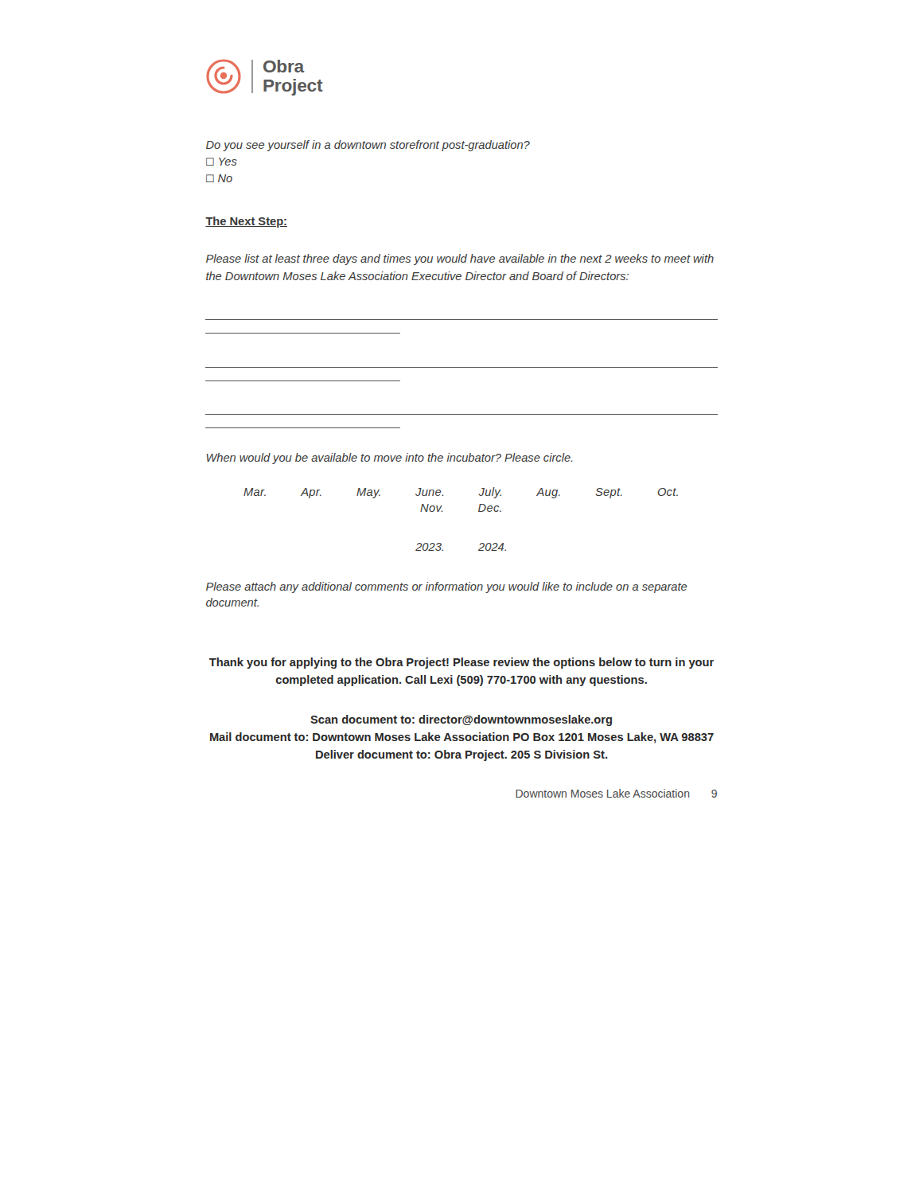Obra
Project
Do you see yourself in a downtown storefront post-graduation?
☐Yes
☐No
The Next Step:
Please list at least three days and times you would have available in the next 2 weeks to meet with the Downtown Moses Lake Association Executive Director and Board of Directors:
When would you be available to move into the incubator? Please circle.
Mar. Apr. May. June. July. Aug. Sept. Oct. Nov. Dec.
2023. 2024.
Please attach any additional comments or information you would like to include on a separate document.
Thank you for applying to the Obra Project! Please review the options below to turn in your
completed application. Call Lexi (509) 770-1700 with any questions.
Scan document to: director@downtownmoseslake.org
Mail document to: Downtown Moses Lake Association PO Box 1201 Moses Lake, WA 98837
Deliver document to: Obra Project. 205 S Division St.
Downtown Moses Lake Association9